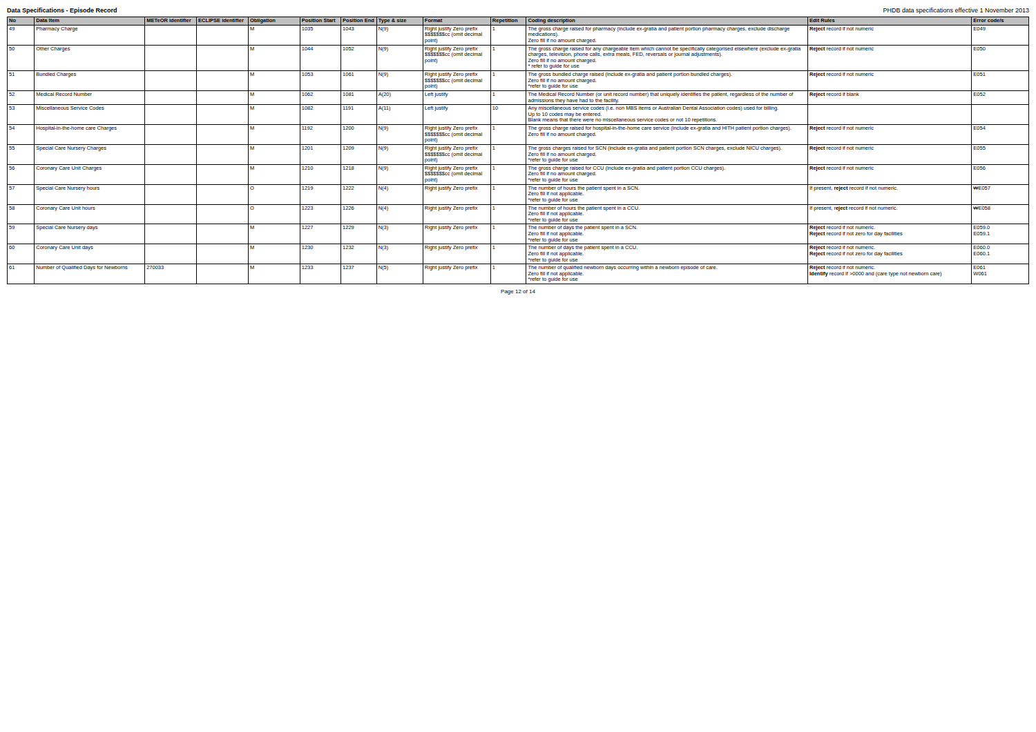Data Specifications - Episode Record
PHDB data specifications effective 1 November 2013
| No | Data Item | METeOR identifier | ECLIPSE identifier | Obligation | Position Start | Position End | Type & size | Format | Repetition | Coding description | Edit Rules | Error code/s |
| --- | --- | --- | --- | --- | --- | --- | --- | --- | --- | --- | --- | --- |
| 49 | Pharmacy Charge | | | M | 1035 | 1043 | N(9) | Right justify Zero prefix $$$$$$$cc (omit decimal point) | 1 | The gross charge raised for pharmacy (include ex-gratia and patient portion pharmacy charges, exclude discharge medications). Zero fill if no amount charged. | Reject record if not numeric | E049 |
| 50 | Other Charges | | | M | 1044 | 1052 | N(9) | Right justify Zero prefix $$$$$$$cc (omit decimal point) | 1 | The gross charge raised for any chargeable item which cannot be specifically categorised elsewhere (exclude ex-gratia charges, television, phone calls, extra meals, FED, reversals or journal adjustments). Zero fill if no amount charged. * refer to guide for use | Reject record if not numeric | E050 |
| 51 | Bundled Charges | | | M | 1053 | 1061 | N(9) | Right justify Zero prefix $$$$$$$cc (omit decimal point) | 1 | The gross bundled charge raised (include ex-gratia and patient portion bundled charges). Zero fill if no amount charged. *refer to guide for use | Reject record if not numeric | E051 |
| 52 | Medical Record Number | | | M | 1062 | 1081 | A(20) | Left justify | 1 | The Medical Record Number (or unit record number) that uniquely identifies the patient, regardless of the number of admissions they have had to the facility. | Reject record if blank | E052 |
| 53 | Miscellaneous Service Codes | | | M | 1082 | 1191 | A(11) | Left justify | 10 | Any miscellaneous service codes (i.e. non MBS items or Australian Dental Association codes) used for billing. Up to 10 codes may be entered. Blank means that there were no miscellaneous service codes or not 10 repetitions. | | |
| 54 | Hospital-in-the-home care Charges | | | M | 1192 | 1200 | N(9) | Right justify Zero prefix $$$$$$$cc (omit decimal point) | 1 | The gross charge raised for hospital-in-the-home care service (include ex-gratia and HITH patient portion charges). Zero fill if no amount charged. | Reject record if not numeric | E054 |
| 55 | Special Care Nursery Charges | | | M | 1201 | 1209 | N(9) | Right justify Zero prefix $$$$$$$cc (omit decimal point) | 1 | The gross charges raised for SCN (include ex-gratia and patient portion SCN charges, exclude NICU charges). Zero fill if no amount charged. *refer to guide for use | Reject record if not numeric | E055 |
| 56 | Coronary Care Unit Charges | | | M | 1210 | 1218 | N(9) | Right justify Zero prefix $$$$$$$cc (omit decimal point) | 1 | The gross charge raised for CCU (include ex-gratia and patient portion CCU charges). Zero fill if no amount charged. *refer to guide for use | Reject record if not numeric | E056 |
| 57 | Special Care Nursery hours | | | O | 1219 | 1222 | N(4) | Right justify Zero prefix | 1 | The number of hours the patient spent in a SCN. Zero fill if not applicable. *refer to guide for use | If present, reject record if not numeric. | W E057 |
| 58 | Coronary Care Unit hours | | | O | 1223 | 1226 | N(4) | Right justify Zero prefix | 1 | The number of hours the patient spent in a CCU. Zero fill if not applicable. *refer to guide for use | If present, r eject record if not numeric. | W E058 |
| 59 | Special Care Nursery days | | | M | 1227 | 1229 | N(3) | Right justify Zero prefix | 1 | The number of days the patient spent in a SCN. Zero fill if not applicable. *refer to guide for use | Reject record if not numeric. Reject record if not zero for day facilities | E059.0 E059.1 |
| 60 | Coronary Care Unit days | | | M | 1230 | 1232 | N(3) | Right justify Zero prefix | 1 | The number of days the patient spent in a CCU. Zero fill if not applicable. *refer to guide for use | Reject record if not numeric. Reject record if not zero for day facilities | E060.0 E060.1 |
| 61 | Number of Qualified Days for Newborns | 270033 | | M | 1233 | 1237 | N(5) | Right justify Zero prefix | 1 | The number of qualified newborn days occurring within a newborn episode of care. Zero fill if not applicable. *refer to guide for use | Reject record if not numeric. Identify record if >0000 and (care type not newborn care) | E061 W061 |
Page 12 of 14